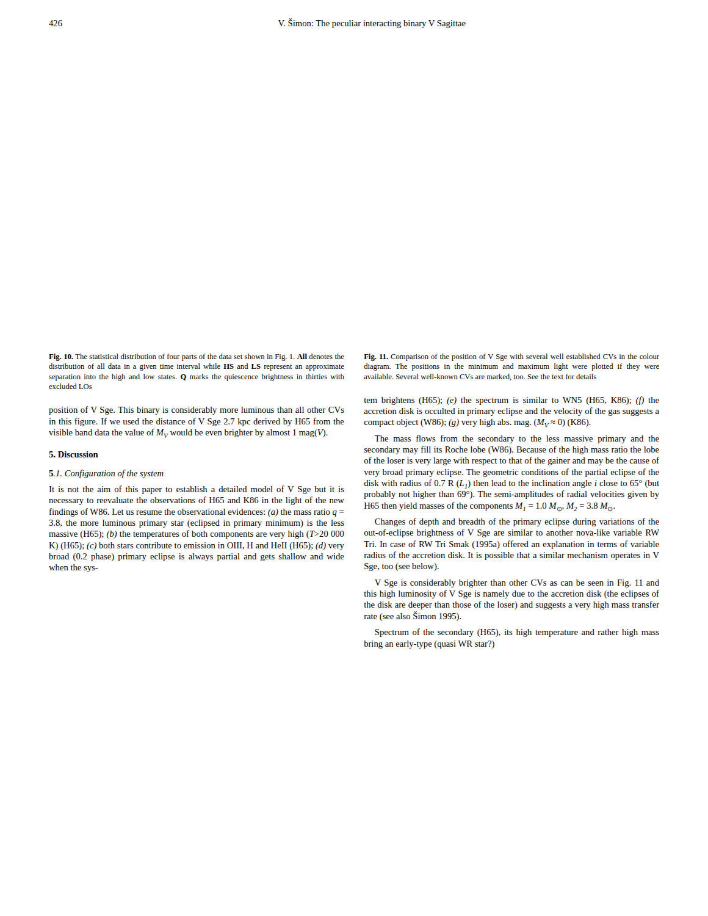426 V. Šimon: The peculiar interacting binary V Sagittae
Fig. 10. The statistical distribution of four parts of the data set shown in Fig. 1. All denotes the distribution of all data in a given time interval while HS and LS represent an approximate separation into the high and low states. Q marks the quiescence brightness in thirties with excluded LOs
position of V Sge. This binary is considerably more luminous than all other CVs in this figure. If we used the distance of V Sge 2.7 kpc derived by H65 from the visible band data the value of MV would be even brighter by almost 1 mag(V).
5. Discussion
5.1. Configuration of the system
It is not the aim of this paper to establish a detailed model of V Sge but it is necessary to reevaluate the observations of H65 and K86 in the light of the new findings of W86. Let us resume the observational evidences: (a) the mass ratio q = 3.8, the more luminous primary star (eclipsed in primary minimum) is the less massive (H65); (b) the temperatures of both components are very high (T>20 000 K) (H65); (c) both stars contribute to emission in OIII, H and HeII (H65); (d) very broad (0.2 phase) primary eclipse is always partial and gets shallow and wide when the sys-
Fig. 11. Comparison of the position of V Sge with several well established CVs in the colour diagram. The positions in the minimum and maximum light were plotted if they were available. Several well-known CVs are marked, too. See the text for details
tem brightens (H65); (e) the spectrum is similar to WN5 (H65, K86); (f) the accretion disk is occulted in primary eclipse and the velocity of the gas suggests a compact object (W86); (g) very high abs. mag. (MV ≈ 0) (K86).
The mass flows from the secondary to the less massive primary and the secondary may fill its Roche lobe (W86). Because of the high mass ratio the lobe of the loser is very large with respect to that of the gainer and may be the cause of very broad primary eclipse. The geometric conditions of the partial eclipse of the disk with radius of 0.7 R (L1) then lead to the inclination angle i close to 65° (but probably not higher than 69°). The semi-amplitudes of radial velocities given by H65 then yield masses of the components M1 = 1.0 M⊙, M2 = 3.8 M⊙.
Changes of depth and breadth of the primary eclipse during variations of the out-of-eclipse brightness of V Sge are similar to another nova-like variable RW Tri. In case of RW Tri Smak (1995a) offered an explanation in terms of variable radius of the accretion disk. It is possible that a similar mechanism operates in V Sge, too (see below).
V Sge is considerably brighter than other CVs as can be seen in Fig. 11 and this high luminosity of V Sge is namely due to the accretion disk (the eclipses of the disk are deeper than those of the loser) and suggests a very high mass transfer rate (see also Šimon 1995).
Spectrum of the secondary (H65), its high temperature and rather high mass bring an early-type (quasi WR star?)